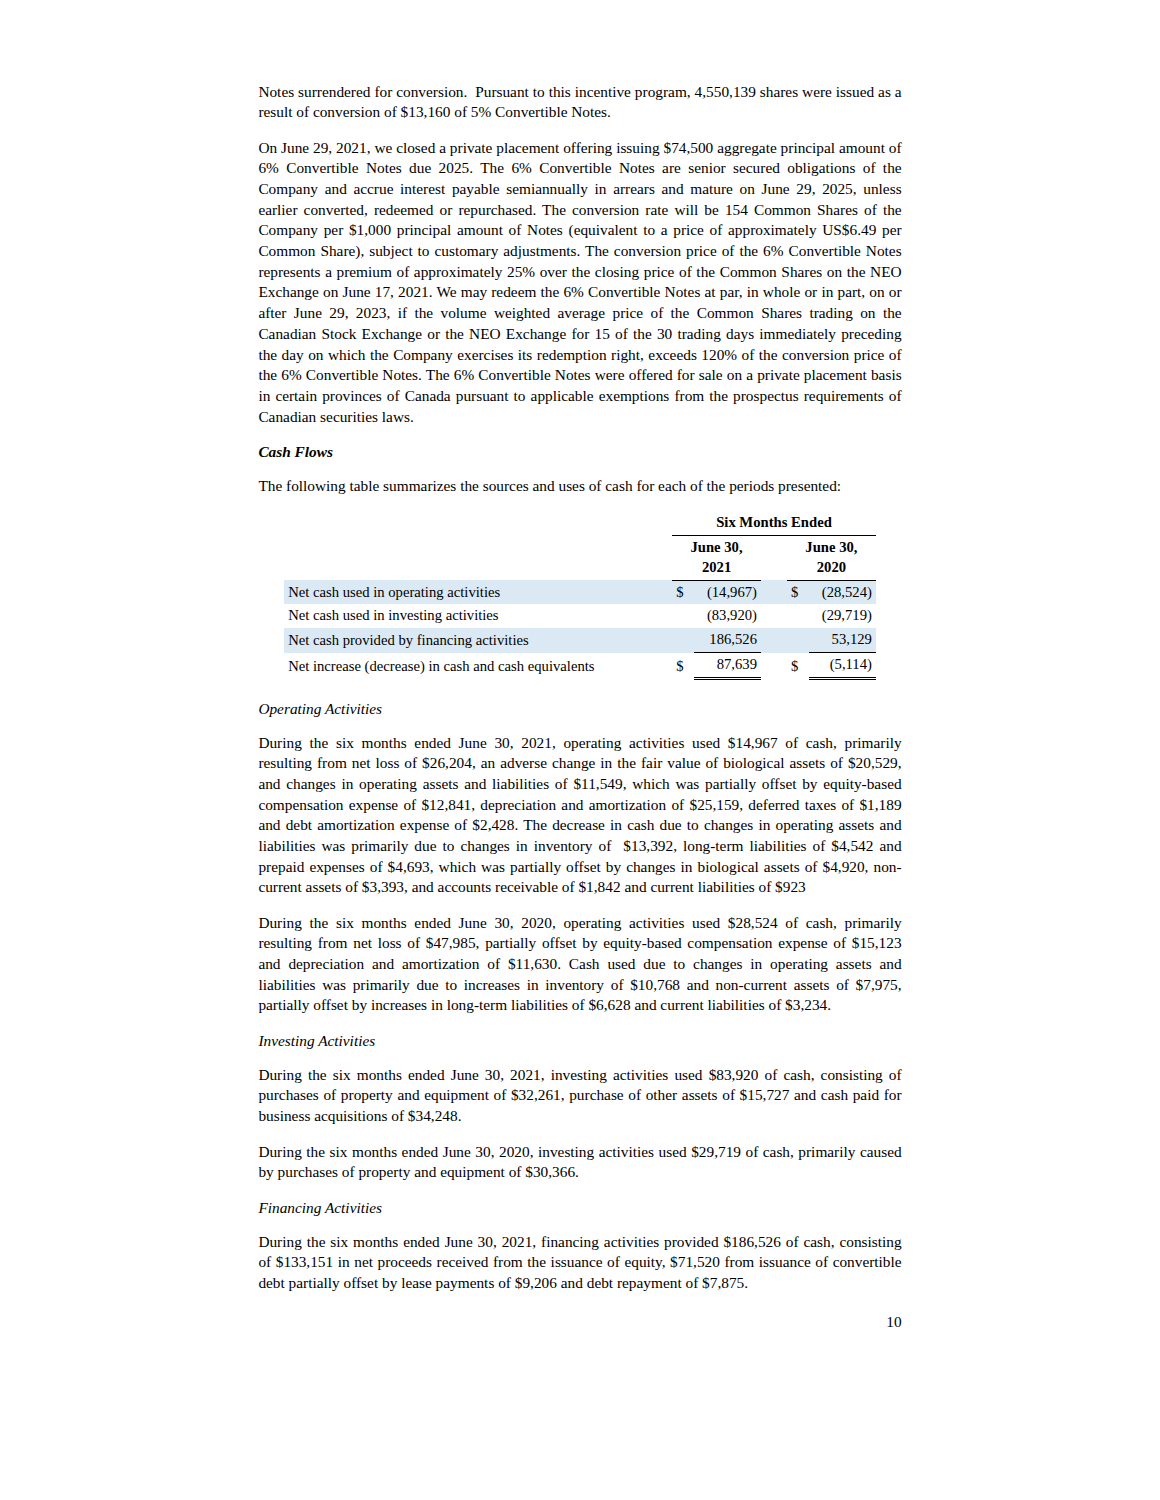Notes surrendered for conversion. Pursuant to this incentive program, 4,550,139 shares were issued as a result of conversion of $13,160 of 5% Convertible Notes.
On June 29, 2021, we closed a private placement offering issuing $74,500 aggregate principal amount of 6% Convertible Notes due 2025. The 6% Convertible Notes are senior secured obligations of the Company and accrue interest payable semiannually in arrears and mature on June 29, 2025, unless earlier converted, redeemed or repurchased. The conversion rate will be 154 Common Shares of the Company per $1,000 principal amount of Notes (equivalent to a price of approximately US$6.49 per Common Share), subject to customary adjustments. The conversion price of the 6% Convertible Notes represents a premium of approximately 25% over the closing price of the Common Shares on the NEO Exchange on June 17, 2021. We may redeem the 6% Convertible Notes at par, in whole or in part, on or after June 29, 2023, if the volume weighted average price of the Common Shares trading on the Canadian Stock Exchange or the NEO Exchange for 15 of the 30 trading days immediately preceding the day on which the Company exercises its redemption right, exceeds 120% of the conversion price of the 6% Convertible Notes. The 6% Convertible Notes were offered for sale on a private placement basis in certain provinces of Canada pursuant to applicable exemptions from the prospectus requirements of Canadian securities laws.
Cash Flows
The following table summarizes the sources and uses of cash for each of the periods presented:
| | | Six Months Ended |
| | | June 30, 2021 | | June 30, 2020 |
| Net cash used in operating activities | | $ | (14,967) | | $ | (28,524) |
| Net cash used in investing activities | | | (83,920) | | | (29,719) |
| Net cash provided by financing activities | | | 186,526 | | | 53,129 |
| Net increase (decrease) in cash and cash equivalents | | $ | 87,639 | | $ | (5,114) |
Operating Activities
During the six months ended June 30, 2021, operating activities used $14,967 of cash, primarily resulting from net loss of $26,204, an adverse change in the fair value of biological assets of $20,529, and changes in operating assets and liabilities of $11,549, which was partially offset by equity-based compensation expense of $12,841, depreciation and amortization of $25,159, deferred taxes of $1,189 and debt amortization expense of $2,428. The decrease in cash due to changes in operating assets and liabilities was primarily due to changes in inventory of $13,392, long-term liabilities of $4,542 and prepaid expenses of $4,693, which was partially offset by changes in biological assets of $4,920, non-current assets of $3,393, and accounts receivable of $1,842 and current liabilities of $923
During the six months ended June 30, 2020, operating activities used $28,524 of cash, primarily resulting from net loss of $47,985, partially offset by equity-based compensation expense of $15,123 and depreciation and amortization of $11,630. Cash used due to changes in operating assets and liabilities was primarily due to increases in inventory of $10,768 and non-current assets of $7,975, partially offset by increases in long-term liabilities of $6,628 and current liabilities of $3,234.
Investing Activities
During the six months ended June 30, 2021, investing activities used $83,920 of cash, consisting of purchases of property and equipment of $32,261, purchase of other assets of $15,727 and cash paid for business acquisitions of $34,248.
During the six months ended June 30, 2020, investing activities used $29,719 of cash, primarily caused by purchases of property and equipment of $30,366.
Financing Activities
During the six months ended June 30, 2021, financing activities provided $186,526 of cash, consisting of $133,151 in net proceeds received from the issuance of equity, $71,520 from issuance of convertible debt partially offset by lease payments of $9,206 and debt repayment of $7,875.
10